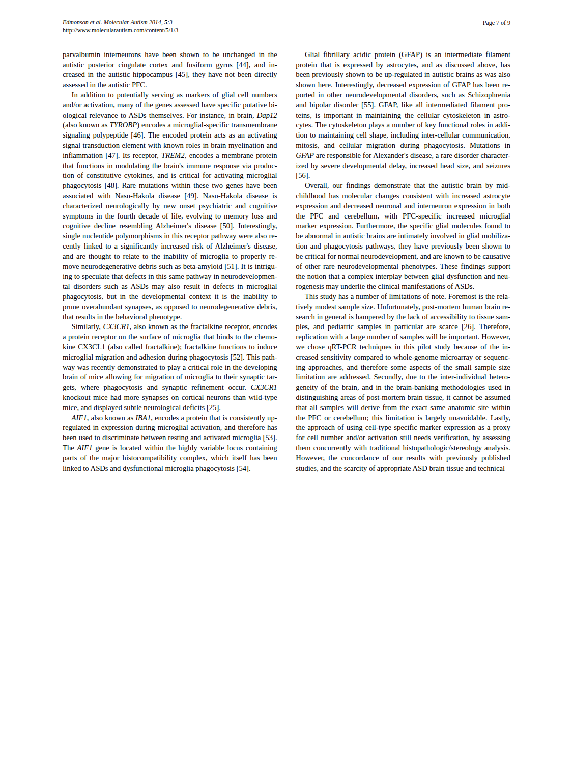Edmonson et al. Molecular Autism 2014, 5:3
http://www.molecularautism.com/content/5/1/3
Page 7 of 9
parvalbumin interneurons have been shown to be unchanged in the autistic posterior cingulate cortex and fusiform gyrus [44], and increased in the autistic hippocampus [45], they have not been directly assessed in the autistic PFC.
In addition to potentially serving as markers of glial cell numbers and/or activation, many of the genes assessed have specific putative biological relevance to ASDs themselves. For instance, in brain, Dap12 (also known as TYROBP) encodes a microglial-specific transmembrane signaling polypeptide [46]. The encoded protein acts as an activating signal transduction element with known roles in brain myelination and inflammation [47]. Its receptor, TREM2, encodes a membrane protein that functions in modulating the brain's immune response via production of constitutive cytokines, and is critical for activating microglial phagocytosis [48]. Rare mutations within these two genes have been associated with Nasu-Hakola disease [49]. Nasu-Hakola disease is characterized neurologically by new onset psychiatric and cognitive symptoms in the fourth decade of life, evolving to memory loss and cognitive decline resembling Alzheimer's disease [50]. Interestingly, single nucleotide polymorphisms in this receptor pathway were also recently linked to a significantly increased risk of Alzheimer's disease, and are thought to relate to the inability of microglia to properly remove neurodegenerative debris such as beta-amyloid [51]. It is intriguing to speculate that defects in this same pathway in neurodevelopmental disorders such as ASDs may also result in defects in microglial phagocytosis, but in the developmental context it is the inability to prune overabundant synapses, as opposed to neurodegenerative debris, that results in the behavioral phenotype.
Similarly, CX3CR1, also known as the fractalkine receptor, encodes a protein receptor on the surface of microglia that binds to the chemokine CX3CL1 (also called fractalkine); fractalkine functions to induce microglial migration and adhesion during phagocytosis [52]. This pathway was recently demonstrated to play a critical role in the developing brain of mice allowing for migration of microglia to their synaptic targets, where phagocytosis and synaptic refinement occur. CX3CR1 knockout mice had more synapses on cortical neurons than wild-type mice, and displayed subtle neurological deficits [25].
AIF1, also known as IBA1, encodes a protein that is consistently up-regulated in expression during microglial activation, and therefore has been used to discriminate between resting and activated microglia [53]. The AIF1 gene is located within the highly variable locus containing parts of the major histocompatibility complex, which itself has been linked to ASDs and dysfunctional microglia phagocytosis [54].
Glial fibrillary acidic protein (GFAP) is an intermediate filament protein that is expressed by astrocytes, and as discussed above, has been previously shown to be up-regulated in autistic brains as was also shown here. Interestingly, decreased expression of GFAP has been reported in other neurodevelopmental disorders, such as Schizophrenia and bipolar disorder [55]. GFAP, like all intermediated filament proteins, is important in maintaining the cellular cytoskeleton in astrocytes. The cytoskeleton plays a number of key functional roles in addition to maintaining cell shape, including inter-cellular communication, mitosis, and cellular migration during phagocytosis. Mutations in GFAP are responsible for Alexander's disease, a rare disorder characterized by severe developmental delay, increased head size, and seizures [56].
Overall, our findings demonstrate that the autistic brain by mid-childhood has molecular changes consistent with increased astrocyte expression and decreased neuronal and interneuron expression in both the PFC and cerebellum, with PFC-specific increased microglial marker expression. Furthermore, the specific glial molecules found to be abnormal in autistic brains are intimately involved in glial mobilization and phagocytosis pathways, they have previously been shown to be critical for normal neurodevelopment, and are known to be causative of other rare neurodevelopmental phenotypes. These findings support the notion that a complex interplay between glial dysfunction and neurogenesis may underlie the clinical manifestations of ASDs.
This study has a number of limitations of note. Foremost is the relatively modest sample size. Unfortunately, post-mortem human brain research in general is hampered by the lack of accessibility to tissue samples, and pediatric samples in particular are scarce [26]. Therefore, replication with a large number of samples will be important. However, we chose qRT-PCR techniques in this pilot study because of the increased sensitivity compared to whole-genome microarray or sequencing approaches, and therefore some aspects of the small sample size limitation are addressed. Secondly, due to the inter-individual heterogeneity of the brain, and in the brain-banking methodologies used in distinguishing areas of post-mortem brain tissue, it cannot be assumed that all samples will derive from the exact same anatomic site within the PFC or cerebellum; this limitation is largely unavoidable. Lastly, the approach of using cell-type specific marker expression as a proxy for cell number and/or activation still needs verification, by assessing them concurrently with traditional histopathologic/stereology analysis. However, the concordance of our results with previously published studies, and the scarcity of appropriate ASD brain tissue and technical